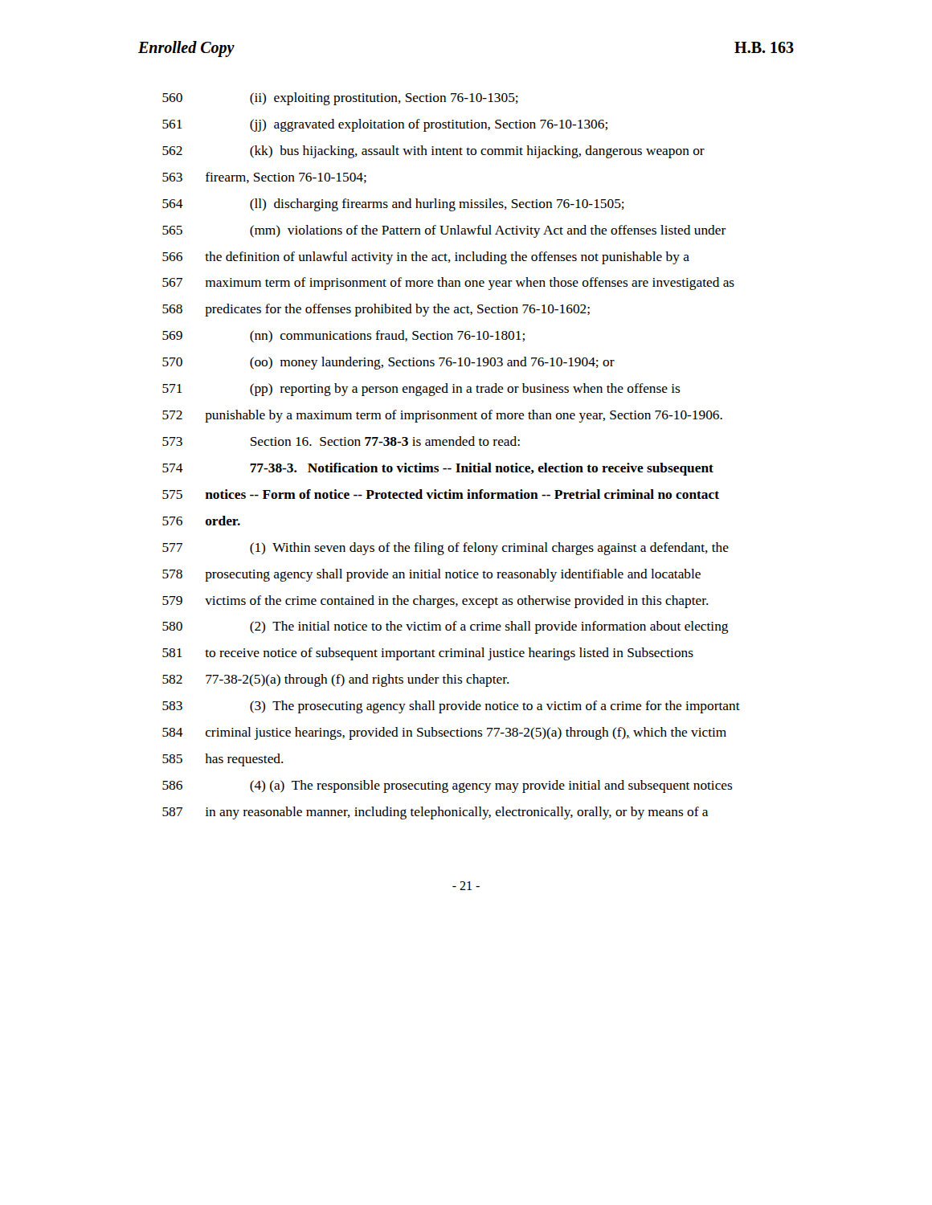Enrolled Copy H.B. 163
560 (ii) exploiting prostitution, Section 76-10-1305;
561 (jj) aggravated exploitation of prostitution, Section 76-10-1306;
562 (kk) bus hijacking, assault with intent to commit hijacking, dangerous weapon or
563 firearm, Section 76-10-1504;
564 (ll) discharging firearms and hurling missiles, Section 76-10-1505;
565 (mm) violations of the Pattern of Unlawful Activity Act and the offenses listed under
566 the definition of unlawful activity in the act, including the offenses not punishable by a
567 maximum term of imprisonment of more than one year when those offenses are investigated as
568 predicates for the offenses prohibited by the act, Section 76-10-1602;
569 (nn) communications fraud, Section 76-10-1801;
570 (oo) money laundering, Sections 76-10-1903 and 76-10-1904; or
571 (pp) reporting by a person engaged in a trade or business when the offense is
572 punishable by a maximum term of imprisonment of more than one year, Section 76-10-1906.
573 Section 16. Section 77-38-3 is amended to read:
574 77-38-3. Notification to victims -- Initial notice, election to receive subsequent
575 notices -- Form of notice -- Protected victim information -- Pretrial criminal no contact
576 order.
577 (1) Within seven days of the filing of felony criminal charges against a defendant, the
578 prosecuting agency shall provide an initial notice to reasonably identifiable and locatable
579 victims of the crime contained in the charges, except as otherwise provided in this chapter.
580 (2) The initial notice to the victim of a crime shall provide information about electing
581 to receive notice of subsequent important criminal justice hearings listed in Subsections
582 77-38-2(5)(a) through (f) and rights under this chapter.
583 (3) The prosecuting agency shall provide notice to a victim of a crime for the important
584 criminal justice hearings, provided in Subsections 77-38-2(5)(a) through (f), which the victim
585 has requested.
586 (4) (a) The responsible prosecuting agency may provide initial and subsequent notices
587 in any reasonable manner, including telephonically, electronically, orally, or by means of a
- 21 -